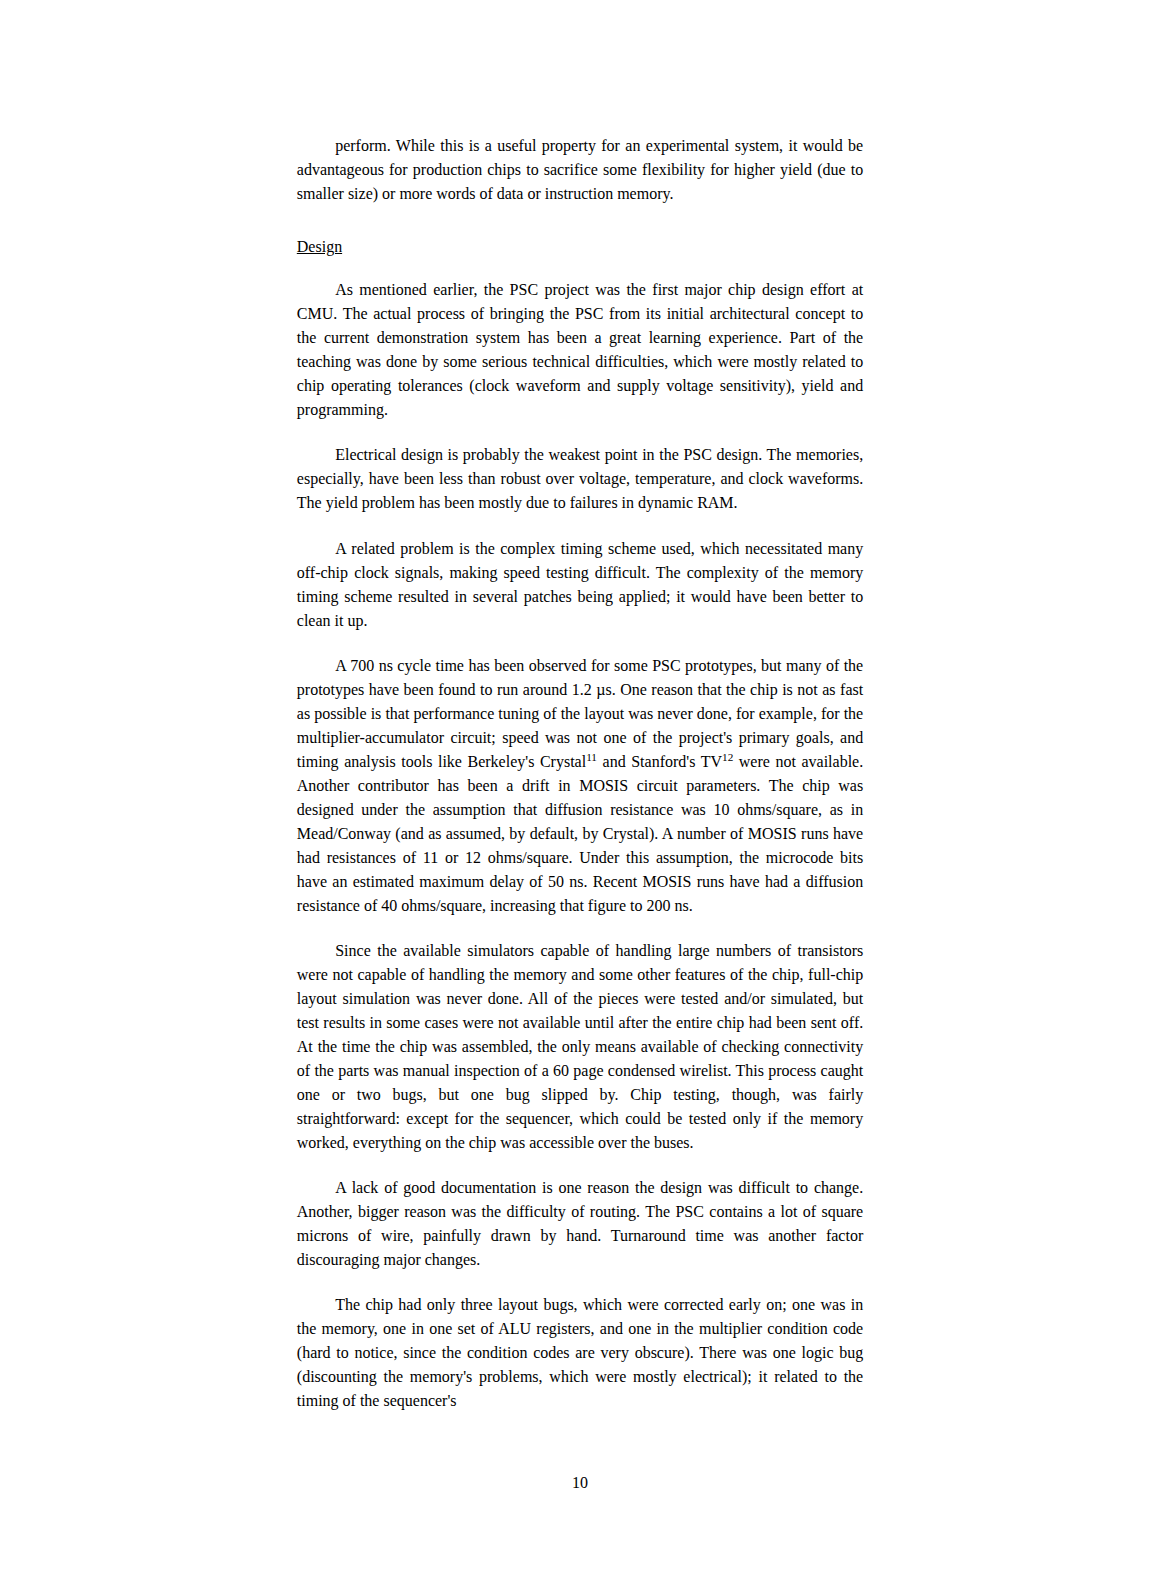perform. While this is a useful property for an experimental system, it would be advantageous for production chips to sacrifice some flexibility for higher yield (due to smaller size) or more words of data or instruction memory.
Design
As mentioned earlier, the PSC project was the first major chip design effort at CMU. The actual process of bringing the PSC from its initial architectural concept to the current demonstration system has been a great learning experience. Part of the teaching was done by some serious technical difficulties, which were mostly related to chip operating tolerances (clock waveform and supply voltage sensitivity), yield and programming.
Electrical design is probably the weakest point in the PSC design. The memories, especially, have been less than robust over voltage, temperature, and clock waveforms. The yield problem has been mostly due to failures in dynamic RAM.
A related problem is the complex timing scheme used, which necessitated many off-chip clock signals, making speed testing difficult. The complexity of the memory timing scheme resulted in several patches being applied; it would have been better to clean it up.
A 700 ns cycle time has been observed for some PSC prototypes, but many of the prototypes have been found to run around 1.2 µs. One reason that the chip is not as fast as possible is that performance tuning of the layout was never done, for example, for the multiplier-accumulator circuit; speed was not one of the project's primary goals, and timing analysis tools like Berkeley's Crystal11 and Stanford's TV12 were not available. Another contributor has been a drift in MOSIS circuit parameters. The chip was designed under the assumption that diffusion resistance was 10 ohms/square, as in Mead/Conway (and as assumed, by default, by Crystal). A number of MOSIS runs have had resistances of 11 or 12 ohms/square. Under this assumption, the microcode bits have an estimated maximum delay of 50 ns. Recent MOSIS runs have had a diffusion resistance of 40 ohms/square, increasing that figure to 200 ns.
Since the available simulators capable of handling large numbers of transistors were not capable of handling the memory and some other features of the chip, full-chip layout simulation was never done. All of the pieces were tested and/or simulated, but test results in some cases were not available until after the entire chip had been sent off. At the time the chip was assembled, the only means available of checking connectivity of the parts was manual inspection of a 60 page condensed wirelist. This process caught one or two bugs, but one bug slipped by. Chip testing, though, was fairly straightforward: except for the sequencer, which could be tested only if the memory worked, everything on the chip was accessible over the buses.
A lack of good documentation is one reason the design was difficult to change. Another, bigger reason was the difficulty of routing. The PSC contains a lot of square microns of wire, painfully drawn by hand. Turnaround time was another factor discouraging major changes.
The chip had only three layout bugs, which were corrected early on; one was in the memory, one in one set of ALU registers, and one in the multiplier condition code (hard to notice, since the condition codes are very obscure). There was one logic bug (discounting the memory's problems, which were mostly electrical); it related to the timing of the sequencer's
10